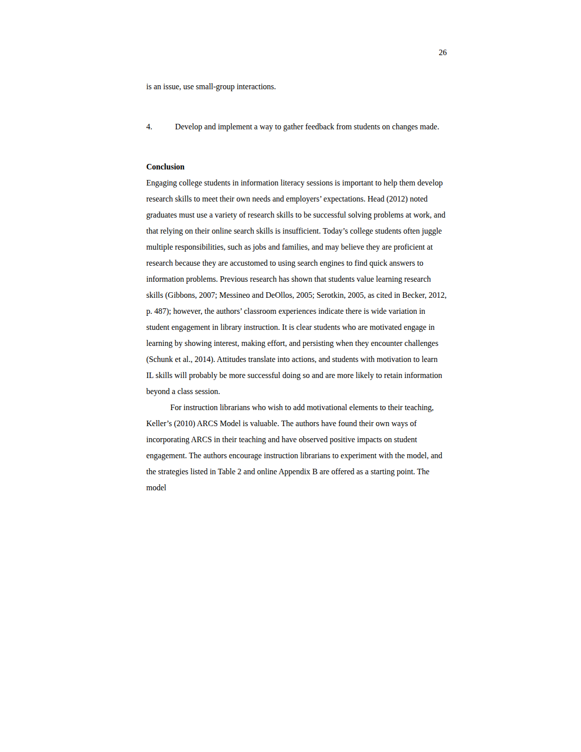26
is an issue, use small-group interactions.
4. Develop and implement a way to gather feedback from students on changes made.
Conclusion
Engaging college students in information literacy sessions is important to help them develop research skills to meet their own needs and employers’ expectations. Head (2012) noted graduates must use a variety of research skills to be successful solving problems at work, and that relying on their online search skills is insufficient. Today’s college students often juggle multiple responsibilities, such as jobs and families, and may believe they are proficient at research because they are accustomed to using search engines to find quick answers to information problems. Previous research has shown that students value learning research skills (Gibbons, 2007; Messineo and DeOllos, 2005; Serotkin, 2005, as cited in Becker, 2012, p. 487); however, the authors’ classroom experiences indicate there is wide variation in student engagement in library instruction. It is clear students who are motivated engage in learning by showing interest, making effort, and persisting when they encounter challenges (Schunk et al., 2014). Attitudes translate into actions, and students with motivation to learn IL skills will probably be more successful doing so and are more likely to retain information beyond a class session.
For instruction librarians who wish to add motivational elements to their teaching, Keller’s (2010) ARCS Model is valuable. The authors have found their own ways of incorporating ARCS in their teaching and have observed positive impacts on student engagement. The authors encourage instruction librarians to experiment with the model, and the strategies listed in Table 2 and online Appendix B are offered as a starting point. The model